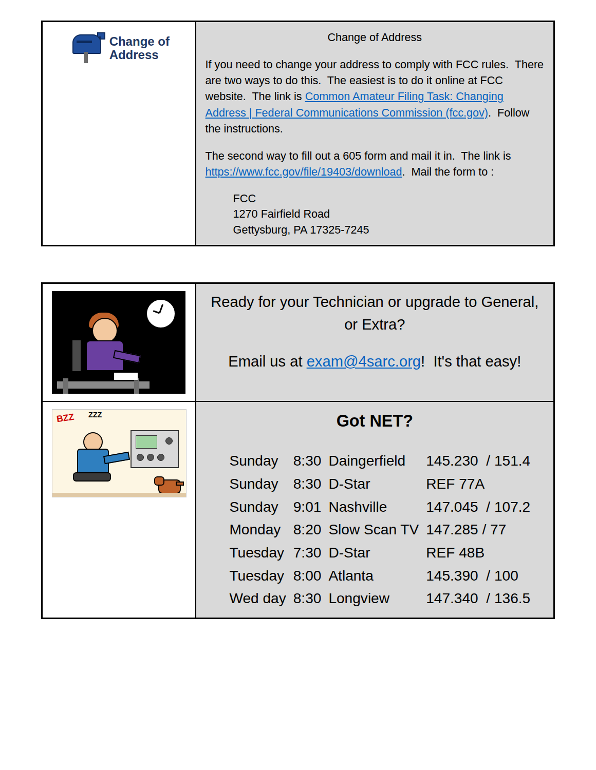| Change of Address | Change of Address If you need to change your address to comply with FCC rules. There are two ways to do this. The easiest is to do it online at FCC website. The link is Common Amateur Filing Task: Changing Address / Federal Communications Commission (fcc.gov) . Follow the instructions. The second way to fill out a 605 form and mail it in. The link is https://www.fcc.gov/file/19403/download . Mail the form to : FCC 1270 Fairfield Road Gettysburg, PA 17325-7245 |
| | Ready for your Technician or upgrade to General, or Extra? Email us at exam@4sarc.org ! It's that easy! |
| BZZ ZZZ | Got NET? / Sunday / 8:30 / Daingerfield / 145.230 / 151.4 / / Sunday / 8:30 / D-Star / REF 77A / / Sunday / 9:01 / Nashville / 147.045 / 107.2 / / Monday / 8:20 / Slow Scan TV / 147.285 / 77 / / Tuesday / 7:30 / D-Star / REF 48B / / Tuesday / 8:00 / Atlanta / 145.390 / 100 / / Wed day / 8:30 / Longview / 147.340 / 136.5 / |